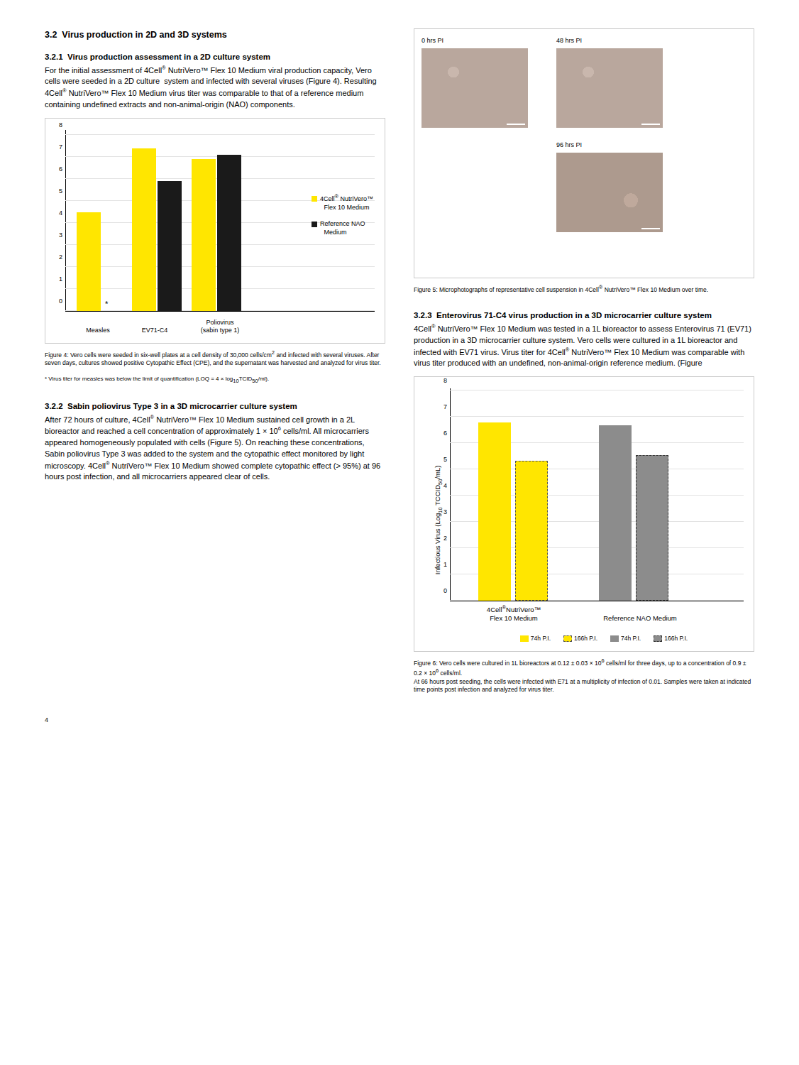3.2 Virus production in 2D and 3D systems
3.2.1 Virus production assessment in a 2D culture system
For the initial assessment of 4Cell® NutriVero™ Flex 10 Medium viral production capacity, Vero cells were seeded in a 2D culture system and infected with several viruses (Figure 4). Resulting 4Cell® NutriVero™ Flex 10 Medium virus titer was comparable to that of a reference medium containing undefined extracts and non-animal-origin (NAO) components.
0
1
2
3
4
5
6
7
8
*
Measles
EV71-C4
Poliovirus
(sabin type 1)
4Cell® NutriVero™
Flex 10 Medium
Reference NAO
Medium
Figure 4: Vero cells were seeded in six-well plates at a cell density of 30,000 cells/cm2 and infected with several viruses. After seven days, cultures showed positive Cytopathic Effect (CPE), and the supernatant was harvested and analyzed for virus titer.
* Virus titer for measles was below the limit of quantification (LOQ = 4 × log10TCID50/ml).
3.2.2 Sabin poliovirus Type 3 in a 3D microcarrier culture system
After 72 hours of culture, 4Cell® NutriVero™ Flex 10 Medium sustained cell growth in a 2L bioreactor and reached a cell concentration of approximately 1 × 106 cells/ml. All microcarriers appeared homogeneously populated with cells (Figure 5). On reaching these concentrations, Sabin poliovirus Type 3 was added to the system and the cytopathic effect monitored by light microscopy. 4Cell® NutriVero™ Flex 10 Medium showed complete cytopathic effect (> 95%) at 96 hours post infection, and all microcarriers appeared clear of cells.
0 hrs PI
48 hrs PI
96 hrs PI
Figure 5: Microphotographs of representative cell suspension in 4Cell® NutriVero™ Flex 10 Medium over time.
3.2.3 Enterovirus 71-C4 virus production in a 3D microcarrier culture system
4Cell® NutriVero™ Flex 10 Medium was tested in a 1L bioreactor to assess Enterovirus 71 (EV71) production in a 3D microcarrier culture system. Vero cells were cultured in a 1L bioreactor and infected with EV71 virus. Virus titer for 4Cell® NutriVero™ Flex 10 Medium was comparable with virus titer produced with an undefined, non-animal-origin reference medium. (Figure
Infectious Virus (Log10 TCCID50/mL)
0
1
2
3
4
5
6
7
8
4Cell®NutriVero™
Flex 10 Medium
Reference NAO Medium
74h P.I. 166h P.I. 74h P.I. 166h P.I.
Figure 6: Vero cells were cultured in 1L bioreactors at 0.12 ± 0.03 × 106 cells/ml for three days, up to a concentration of 0.9 ± 0.2 × 106 cells/ml.
At 66 hours post seeding, the cells were infected with E71 at a multiplicity of infection of 0.01. Samples were taken at indicated time points post infection and analyzed for virus titer.
4